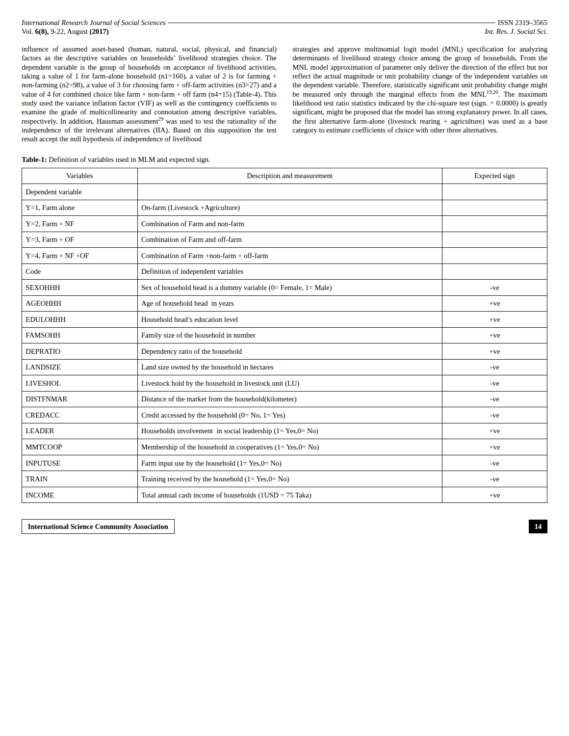International Research Journal of Social Sciences ISSN 2319–3565
Vol. 6(8), 9-22, August (2017) Int. Res. J. Social Sci.
influence of assumed asset-based (human, natural, social, physical, and financial) factors as the descriptive variables on households’ livelihood strategies choice. The dependent variable is the group of households on acceptance of livelihood activities, taking a value of 1 for farm-alone household (n1=160), a value of 2 is for farming + non-farming (n2=98), a value of 3 for choosing farm + off-farm activities (n3=27) and a value of 4 for combined choice like farm + non-farm + off farm (n4=15) (Table-4). This study used the variance inflation factor (VIF) as well as the contingency coefficients to examine the grade of multicollinearity and connotation among descriptive variables, respectively. In addition, Hausman assessment29 was used to test the rationality of the independence of the irrelevant alternatives (IIA). Based on this supposition the test result accept the null hypothesis of independence of livelihood
strategies and approve multinomial logit model (MNL) specification for analyzing determinants of livelihood strategy choice among the group of households. From the MNL model approximation of parameter only deliver the direction of the effect but not reflect the actual magnitude or unit probability change of the independent variables on the dependent variable. Therefore, statistically significant unit probability change might be measured only through the marginal effects from the MNL19,20. The maximum likelihood test ratio statistics indicated by the chi-square test (sign. = 0.0000) is greatly significant, might be proposed that the model has strong explanatory power. In all cases, the first alternative farm-alone (livestock rearing + agriculture) was used as a base category to estimate coefficients of choice with other three alternatives.
Table-1: Definition of variables used in MLM and expected sign.
| Variables | Description and measurement | Expected sign |
| --- | --- | --- |
| Dependent variable | | |
| Y=1, Farm alone | On-farm (Livestock +Agriculture) | |
| Y=2, Farm + NF | Combination of Farm and non-farm | |
| Y=3, Farm + OF | Combination of Farm and off-farm | |
| Y=4, Farm + NF +OF | Combination of Farm +non-farm + off-farm | |
| Code | Definition of independent variables | |
| SEXOHHH | Sex of household head is a dummy variable (0= Female, 1= Male) | -ve |
| AGEOHHH | Age of household head in years | +ve |
| EDULOHHH | Household head’s education level | +ve |
| FAMSOHH | Family size of the household in number | +ve |
| DEPRATIO | Dependency ratio of the household | +ve |
| LANDSIZE | Land size owned by the household in hectares | -ve |
| LIVESHOL | Livestock hold by the household in livestock unit (LU) | -ve |
| DISTFNMAR | Distance of the market from the household(kilometer) | -ve |
| CREDACC | Credit accessed by the household (0= No, 1= Yes) | -ve |
| LEADER | Households involvement in social leadership (1= Yes,0= No) | +ve |
| MMTCOOP | Membership of the household in cooperatives (1= Yes,0= No) | +ve |
| INPUTUSE | Farm input use by the household (1= Yes,0= No) | -ve |
| TRAIN | Training received by the household (1= Yes,0= No) | -ve |
| INCOME | Total annual cash income of households (1USD = 75 Taka) | +ve |
International Science Community Association 14